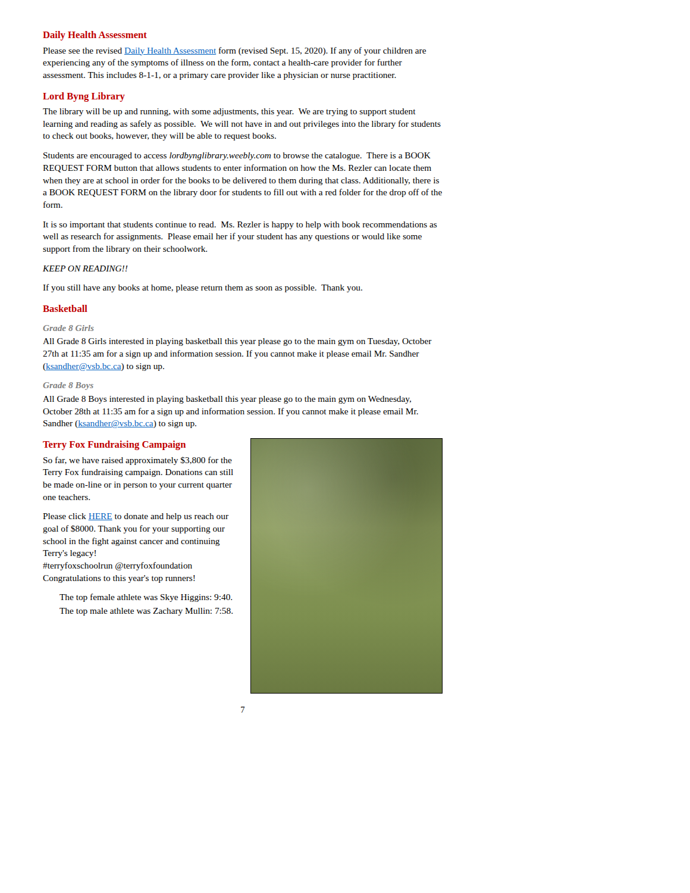Daily Health Assessment
Please see the revised Daily Health Assessment form (revised Sept. 15, 2020). If any of your children are experiencing any of the symptoms of illness on the form, contact a health-care provider for further assessment. This includes 8-1-1, or a primary care provider like a physician or nurse practitioner.
Lord Byng Library
The library will be up and running, with some adjustments, this year. We are trying to support student learning and reading as safely as possible. We will not have in and out privileges into the library for students to check out books, however, they will be able to request books.
Students are encouraged to access lordbynglibrary.weebly.com to browse the catalogue. There is a BOOK REQUEST FORM button that allows students to enter information on how the Ms. Rezler can locate them when they are at school in order for the books to be delivered to them during that class. Additionally, there is a BOOK REQUEST FORM on the library door for students to fill out with a red folder for the drop off of the form.
It is so important that students continue to read. Ms. Rezler is happy to help with book recommendations as well as research for assignments. Please email her if your student has any questions or would like some support from the library on their schoolwork.
KEEP ON READING!!
If you still have any books at home, please return them as soon as possible. Thank you.
Basketball
Grade 8 Girls
All Grade 8 Girls interested in playing basketball this year please go to the main gym on Tuesday, October 27th at 11:35 am for a sign up and information session. If you cannot make it please email Mr. Sandher (ksandher@vsb.bc.ca) to sign up.
Grade 8 Boys
All Grade 8 Boys interested in playing basketball this year please go to the main gym on Wednesday, October 28th at 11:35 am for a sign up and information session. If you cannot make it please email Mr. Sandher (ksandher@vsb.bc.ca) to sign up.
Terry Fox Fundraising Campaign
So far, we have raised approximately $3,800 for the Terry Fox fundraising campaign. Donations can still be made on-line or in person to your current quarter one teachers.
Please click HERE to donate and help us reach our goal of $8000. Thank you for your supporting our school in the fight against cancer and continuing Terry's legacy!
#terryfoxschoolrun @terryfoxfoundation
Congratulations to this year's top runners!
The top female athlete was Skye Higgins: 9:40.
The top male athlete was Zachary Mullin: 7:58.
Photograph of two students standing on a grassy field wearing Terry Fox Run t-shirts.
7